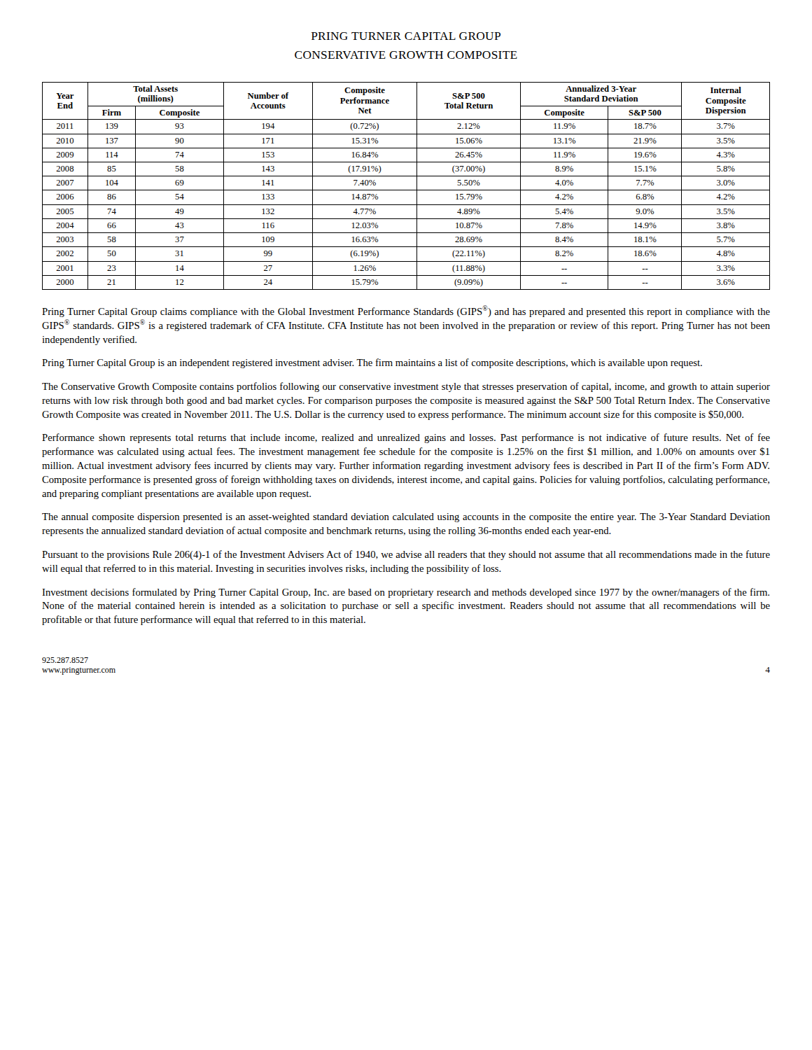PRING TURNER CAPITAL GROUP
CONSERVATIVE GROWTH COMPOSITE
| Year End | Total Assets (millions) | Number of Accounts | Composite Performance Net | S&P 500 Total Return | Annualized 3-Year Standard Deviation | Internal Composite Dispersion |
| --- | --- | --- | --- | --- | --- | --- |
| Firm | Composite | Composite | S&P 500 |
| 2011 | 139 | 93 | 194 | (0.72%) | 2.12% | 11.9% | 18.7% | 3.7% |
| 2010 | 137 | 90 | 171 | 15.31% | 15.06% | 13.1% | 21.9% | 3.5% |
| 2009 | 114 | 74 | 153 | 16.84% | 26.45% | 11.9% | 19.6% | 4.3% |
| 2008 | 85 | 58 | 143 | (17.91%) | (37.00%) | 8.9% | 15.1% | 5.8% |
| 2007 | 104 | 69 | 141 | 7.40% | 5.50% | 4.0% | 7.7% | 3.0% |
| 2006 | 86 | 54 | 133 | 14.87% | 15.79% | 4.2% | 6.8% | 4.2% |
| 2005 | 74 | 49 | 132 | 4.77% | 4.89% | 5.4% | 9.0% | 3.5% |
| 2004 | 66 | 43 | 116 | 12.03% | 10.87% | 7.8% | 14.9% | 3.8% |
| 2003 | 58 | 37 | 109 | 16.63% | 28.69% | 8.4% | 18.1% | 5.7% |
| 2002 | 50 | 31 | 99 | (6.19%) | (22.11%) | 8.2% | 18.6% | 4.8% |
| 2001 | 23 | 14 | 27 | 1.26% | (11.88%) | -- | -- | 3.3% |
| 2000 | 21 | 12 | 24 | 15.79% | (9.09%) | -- | -- | 3.6% |
Pring Turner Capital Group claims compliance with the Global Investment Performance Standards (GIPS®) and has prepared and presented this report in compliance with the GIPS® standards. GIPS® is a registered trademark of CFA Institute. CFA Institute has not been involved in the preparation or review of this report. Pring Turner has not been independently verified.
Pring Turner Capital Group is an independent registered investment adviser. The firm maintains a list of composite descriptions, which is available upon request.
The Conservative Growth Composite contains portfolios following our conservative investment style that stresses preservation of capital, income, and growth to attain superior returns with low risk through both good and bad market cycles. For comparison purposes the composite is measured against the S&P 500 Total Return Index. The Conservative Growth Composite was created in November 2011. The U.S. Dollar is the currency used to express performance. The minimum account size for this composite is $50,000.
Performance shown represents total returns that include income, realized and unrealized gains and losses. Past performance is not indicative of future results. Net of fee performance was calculated using actual fees. The investment management fee schedule for the composite is 1.25% on the first $1 million, and 1.00% on amounts over $1 million. Actual investment advisory fees incurred by clients may vary. Further information regarding investment advisory fees is described in Part II of the firm’s Form ADV. Composite performance is presented gross of foreign withholding taxes on dividends, interest income, and capital gains. Policies for valuing portfolios, calculating performance, and preparing compliant presentations are available upon request.
The annual composite dispersion presented is an asset-weighted standard deviation calculated using accounts in the composite the entire year. The 3-Year Standard Deviation represents the annualized standard deviation of actual composite and benchmark returns, using the rolling 36-months ended each year-end.
Pursuant to the provisions Rule 206(4)-1 of the Investment Advisers Act of 1940, we advise all readers that they should not assume that all recommendations made in the future will equal that referred to in this material. Investing in securities involves risks, including the possibility of loss.
Investment decisions formulated by Pring Turner Capital Group, Inc. are based on proprietary research and methods developed since 1977 by the owner/managers of the firm. None of the material contained herein is intended as a solicitation to purchase or sell a specific investment. Readers should not assume that all recommendations will be profitable or that future performance will equal that referred to in this material.
925.287.8527
www.pringturner.com 4